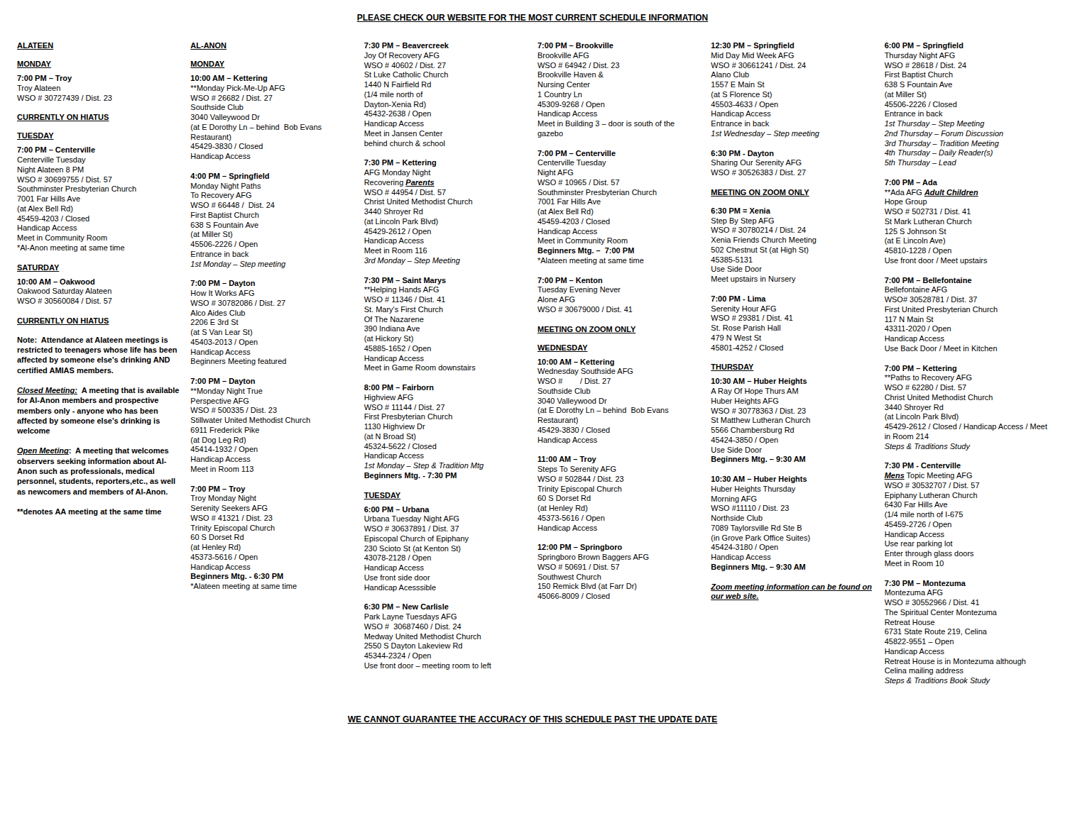PLEASE CHECK OUR WEBSITE FOR THE MOST CURRENT SCHEDULE INFORMATION
ALATEEN
MONDAY
7:00 PM – Troy
Troy Alateen
WSO # 30727439 / Dist. 23
CURRENTLY ON HIATUS
TUESDAY
7:00 PM – Centerville
Centerville Tuesday
Night Alateen 8 PM
WSO # 30699755 / Dist. 57
Southminster Presbyterian Church
7001 Far Hills Ave
(at Alex Bell Rd)
45459-4203 / Closed
Handicap Access
Meet in Community Room
*Al-Anon meeting at same time
SATURDAY
10:00 AM – Oakwood
Oakwood Saturday Alateen
WSO # 30560084 / Dist. 57
CURRENTLY ON HIATUS
Note: Attendance at Alateen meetings is restricted to teenagers whose life has been affected by someone else's drinking AND certified AMIAS members.
Closed Meeting: A meeting that is available for Al-Anon members and prospective members only - anyone who has been affected by someone else's drinking is welcome
Open Meeting: A meeting that welcomes observers seeking information about Al-Anon such as professionals, medical personnel, students, reporters,etc., as well as newcomers and members of Al-Anon.
**denotes AA meeting at the same time
AL-ANON
MONDAY
10:00 AM – Kettering
**Monday Pick-Me-Up AFG
WSO # 26682 / Dist. 27
Southside Club
3040 Valleywood Dr
(at E Dorothy Ln – behind Bob Evans Restaurant)
45429-3830 / Closed
Handicap Access
4:00 PM – Springfield
Monday Night Paths
To Recovery AFG
WSO # 66448 / Dist. 24
First Baptist Church
638 S Fountain Ave
(at Miller St)
45506-2226 / Open
Entrance in back
1st Monday – Step meeting
7:00 PM – Dayton
How It Works AFG
WSO # 30782086 / Dist. 27
Alco Aides Club
2206 E 3rd St
(at S Van Lear St)
45403-2013 / Open
Handicap Access
Beginners Meeting featured
7:00 PM – Dayton
**Monday Night True
Perspective AFG
WSO # 500335 / Dist. 23
Stillwater United Methodist Church
6911 Frederick Pike
(at Dog Leg Rd)
45414-1932 / Open
Handicap Access
Meet in Room 113
7:00 PM – Troy
Troy Monday Night
Serenity Seekers AFG
WSO # 41321 / Dist. 23
Trinity Episcopal Church
60 S Dorset Rd
(at Henley Rd)
45373-5616 / Open
Handicap Access
Beginners Mtg. - 6:30 PM
*Alateen meeting at same time
7:30 PM – Beavercreek
Joy Of Recovery AFG
WSO # 40602 / Dist. 27
St Luke Catholic Church
1440 N Fairfield Rd
(1/4 mile north of
Dayton-Xenia Rd)
45432-2638 / Open
Handicap Access
Meet in Jansen Center
behind church & school
7:30 PM – Kettering
AFG Monday Night
Recovering Parents
WSO # 44954 / Dist. 57
Christ United Methodist Church
3440 Shroyer Rd
(at Lincoln Park Blvd)
45429-2612 / Open
Handicap Access
Meet in Room 116
3rd Monday – Step Meeting
7:30 PM – Saint Marys
**Helping Hands AFG
WSO # 11346 / Dist. 41
St. Mary's First Church
Of The Nazarene
390 Indiana Ave
(at Hickory St)
45885-1652 / Open
Handicap Access
Meet in Game Room downstairs
8:00 PM – Fairborn
Highview AFG
WSO # 11144 / Dist. 27
First Presbyterian Church
1130 Highview Dr
(at N Broad St)
45324-5622 / Closed
Handicap Access
1st Monday – Step & Tradition Mtg
Beginners Mtg. - 7:30 PM
TUESDAY
6:00 PM – Urbana
Urbana Tuesday Night AFG
WSO # 30637891 / Dist. 37
Episcopal Church of Epiphany
230 Scioto St (at Kenton St)
43078-2128 / Open
Handicap Access
Use front side door
Handicap Acesssible
6:30 PM – New Carlisle
Park Layne Tuesdays AFG
WSO # 30687460 / Dist. 24
Medway United Methodist Church
2550 S Dayton Lakeview Rd
45344-2324 / Open
Use front door – meeting room to left
7:00 PM – Brookville
Brookville AFG
WSO # 64942 / Dist. 23
Brookville Haven &
Nursing Center
1 Country Ln
45309-9268 / Open
Handicap Access
Meet in Building 3 – door is south of the gazebo
7:00 PM – Centerville
Centerville Tuesday
Night AFG
WSO # 10965 / Dist. 57
Southminster Presbyterian Church
7001 Far Hills Ave
(at Alex Bell Rd)
45459-4203 / Closed
Handicap Access
Meet in Community Room
Beginners Mtg. – 7:00 PM
*Alateen meeting at same time
7:00 PM – Kenton
Tuesday Evening Never
Alone AFG
WSO # 30679000 / Dist. 41
MEETING ON ZOOM ONLY
WEDNESDAY
10:00 AM – Kettering
Wednesday Southside AFG
WSO # / Dist. 27
Southside Club
3040 Valleywood Dr
(at E Dorothy Ln – behind Bob Evans Restaurant)
45429-3830 / Closed
Handicap Access
11:00 AM – Troy
Steps To Serenity AFG
WSO # 502844 / Dist. 23
Trinity Episcopal Church
60 S Dorset Rd
(at Henley Rd)
45373-5616 / Open
Handicap Access
12:00 PM – Springboro
Springboro Brown Baggers AFG
WSO # 50691 / Dist. 57
Southwest Church
150 Remick Blvd (at Farr Dr)
45066-8009 / Closed
12:30 PM – Springfield
Mid Day Mid Week AFG
WSO # 30661241 / Dist. 24
Alano Club
1557 E Main St
(at S Florence St)
45503-4633 / Open
Handicap Access
Entrance in back
1st Wednesday – Step meeting
6:30 PM - Dayton
Sharing Our Serenity AFG
WSO # 30526383 / Dist. 27
MEETING ON ZOOM ONLY
6:30 PM = Xenia
Step By Step AFG
WSO # 30780214 / Dist. 24
Xenia Friends Church Meeting
502 Chestnut St (at High St)
45385-5131
Use Side Door
Meet upstairs in Nursery
7:00 PM - Lima
Serenity Hour AFG
WSO # 29381 / Dist. 41
St. Rose Parish Hall
479 N West St
45801-4252 / Closed
THURSDAY
10:30 AM – Huber Heights
A Ray Of Hope Thurs AM
Huber Heights AFG
WSO # 30778363 / Dist. 23
St Matthew Lutheran Church
5566 Chambersburg Rd
45424-3850 / Open
Use Side Door
Beginners Mtg. – 9:30 AM
10:30 AM – Huber Heights
Huber Heights Thursday
Morning AFG
WSO #11110 / Dist. 23
Northside Club
7089 Taylorsville Rd Ste B
(in Grove Park Office Suites)
45424-3180 / Open
Handicap Access
Beginners Mtg. – 9:30 AM
Zoom meeting information can be found on our web site.
6:00 PM – Springfield
Thursday Night AFG
WSO # 28618 / Dist. 24
First Baptist Church
638 S Fountain Ave
(at Miller St)
45506-2226 / Closed
Entrance in back
1st Thursday – Step Meeting
2nd Thursday – Forum Discussion
3rd Thursday – Tradition Meeting
4th Thursday – Daily Reader(s)
5th Thursday – Lead
7:00 PM – Ada
**Ada AFG Adult Children
Hope Group
WSO # 502731 / Dist. 41
St Mark Lutheran Church
125 S Johnson St
(at E Lincoln Ave)
45810-1228 / Open
Use front door / Meet upstairs
7:00 PM – Bellefontaine
Bellefontaine AFG
WSO# 30528781 / Dist. 37
First United Presbyterian Church
117 N Main St
43311-2020 / Open
Handicap Access
Use Back Door / Meet in Kitchen
7:00 PM – Kettering
**Paths to Recovery AFG
WSO # 62280 / Dist. 57
Christ United Methodist Church
3440 Shroyer Rd
(at Lincoln Park Blvd)
45429-2612 / Closed / Handicap Access / Meet in Room 214
Steps & Traditions Study
7:30 PM - Centerville
Mens Topic Meeting AFG
WSO # 30532707 / Dist. 57
Epiphany Lutheran Church
6430 Far Hills Ave
(1/4 mile north of I-675
45459-2726 / Open
Handicap Access
Use rear parking lot
Enter through glass doors
Meet in Room 10
7:30 PM – Montezuma
Montezuma AFG
WSO # 30552966 / Dist. 41
The Spiritual Center Montezuma
Retreat House
6731 State Route 219, Celina
45822-9551 – Open
Handicap Access
Retreat House is in Montezuma although Celina mailing address
Steps & Traditions Book Study
WE CANNOT GUARANTEE THE ACCURACY OF THIS SCHEDULE PAST THE UPDATE DATE